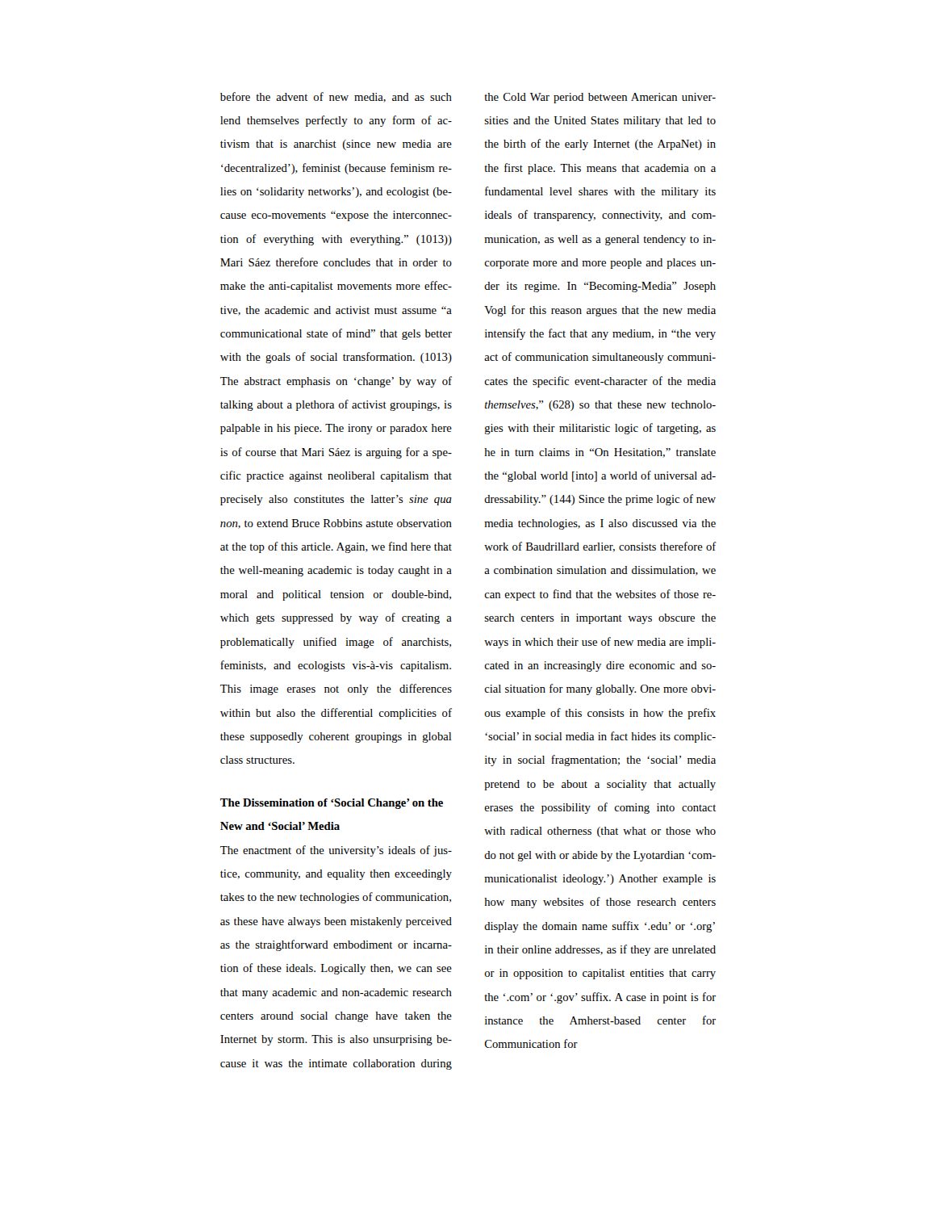before the advent of new media, and as such lend themselves perfectly to any form of activism that is anarchist (since new media are ‘decentralized’), feminist (because feminism relies on ‘solidarity networks’), and ecologist (because eco-movements “expose the interconnection of everything with everything.” (1013)) Mari Sáez therefore concludes that in order to make the anti-capitalist movements more effective, the academic and activist must assume “a communicational state of mind” that gels better with the goals of social transformation. (1013) The abstract emphasis on ‘change’ by way of talking about a plethora of activist groupings, is palpable in his piece. The irony or paradox here is of course that Mari Sáez is arguing for a specific practice against neoliberal capitalism that precisely also constitutes the latter’s sine qua non, to extend Bruce Robbins astute observation at the top of this article. Again, we find here that the well-meaning academic is today caught in a moral and political tension or double-bind, which gets suppressed by way of creating a problematically unified image of anarchists, feminists, and ecologists vis-à-vis capitalism. This image erases not only the differences within but also the differential complicities of these supposedly coherent groupings in global class structures.
The Dissemination of ‘Social Change’ on the New and ‘Social’ Media
The enactment of the university’s ideals of justice, community, and equality then exceedingly takes to the new technologies of communication, as these have always been mistakenly perceived as the straightforward embodiment or incarnation of these ideals. Logically then, we can see that many academic and non-academic research centers around social change have taken the Internet by storm. This is also unsurprising because it was the intimate collaboration during the Cold War period between American universities and the United States military that led to the birth of the early Internet (the ArpaNet) in the first place. This means that academia on a fundamental level shares with the military its ideals of transparency, connectivity, and communication, as well as a general tendency to incorporate more and more people and places under its regime. In “Becoming-Media” Joseph Vogl for this reason argues that the new media intensify the fact that any medium, in “the very act of communication simultaneously communicates the specific event-character of the media themselves,” (628) so that these new technologies with their militaristic logic of targeting, as he in turn claims in “On Hesitation,” translate the “global world [into] a world of universal addressability.” (144) Since the prime logic of new media technologies, as I also discussed via the work of Baudrillard earlier, consists therefore of a combination simulation and dissimulation, we can expect to find that the websites of those research centers in important ways obscure the ways in which their use of new media are implicated in an increasingly dire economic and social situation for many globally. One more obvious example of this consists in how the prefix ‘social’ in social media in fact hides its complicity in social fragmentation; the ‘social’ media pretend to be about a sociality that actually erases the possibility of coming into contact with radical otherness (that what or those who do not gel with or abide by the Lyotardian ‘communicationalist ideology.’) Another example is how many websites of those research centers display the domain name suffix ‘.edu’ or ‘.org’ in their online addresses, as if they are unrelated or in opposition to capitalist entities that carry the ‘.com’ or ‘.gov’ suffix. A case in point is for instance the Amherst-based center for Communication for